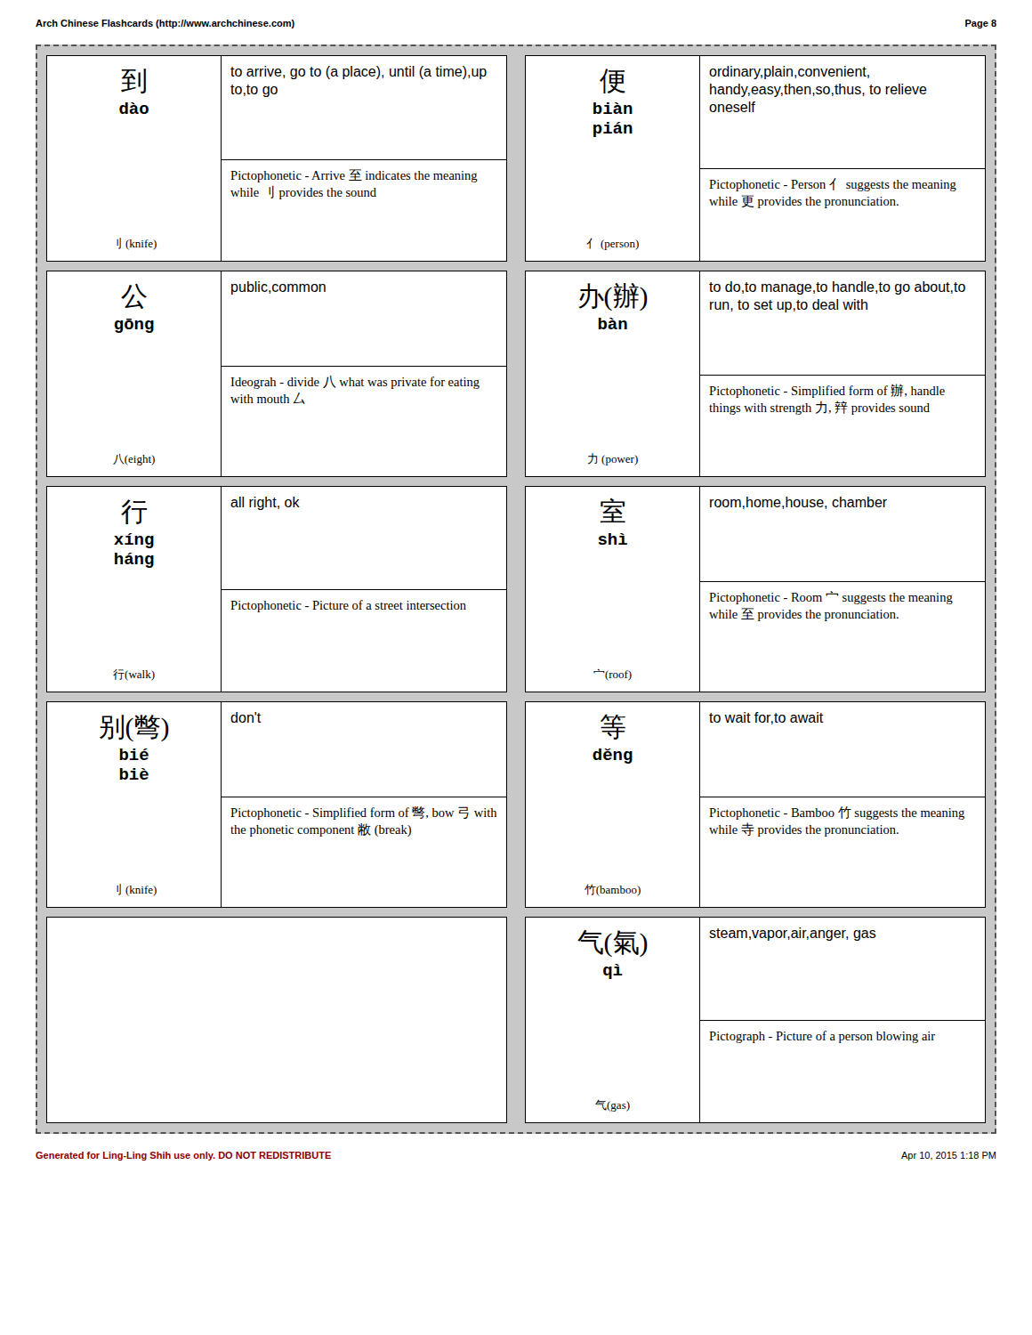Arch Chinese Flashcards (http://www.archchinese.com)
Page 8
到
dào
刂 (knife)
to arrive, go to (a place), until (a time),up to,to go
Pictophonetic - Arrive 至 indicates the meaning while 刂 provides the sound
便
biàn
pián
亻 (person)
ordinary,plain,convenient, handy,easy,then,so,thus, to relieve oneself
Pictophonetic - Person 亻 suggests the meaning while 更 provides the pronunciation.
公
gōng
八(eight)
public,common
Ideograh - divide 八 what was private for eating with mouth 厶
办(辦)
bàn
力 (power)
to do,to manage,to handle,to go about,to run, to set up,to deal with
Pictophonetic - Simplified form of 辦, handle things with strength 力, 辡 provides sound
行
xíng
háng
行(walk)
all right, ok
Pictophonetic - Picture of a street intersection
室
shì
宀(roof)
room,home,house, chamber
Pictophonetic - Room 宀 suggests the meaning while 至 provides the pronunciation.
别(彆)
bié
biè
刂 (knife)
don't
Pictophonetic - Simplified form of 彆, bow 弓 with the phonetic component 敝 (break)
等
děng
竹(bamboo)
to wait for,to await
Pictophonetic - Bamboo 竹 suggests the meaning while 寺 provides the pronunciation.
气(氣)
qì
气(gas)
steam,vapor,air,anger, gas
Pictograph - Picture of a person blowing air
Generated for Ling-Ling Shih use only. DO NOT REDISTRIBUTE
Apr 10, 2015 1:18 PM